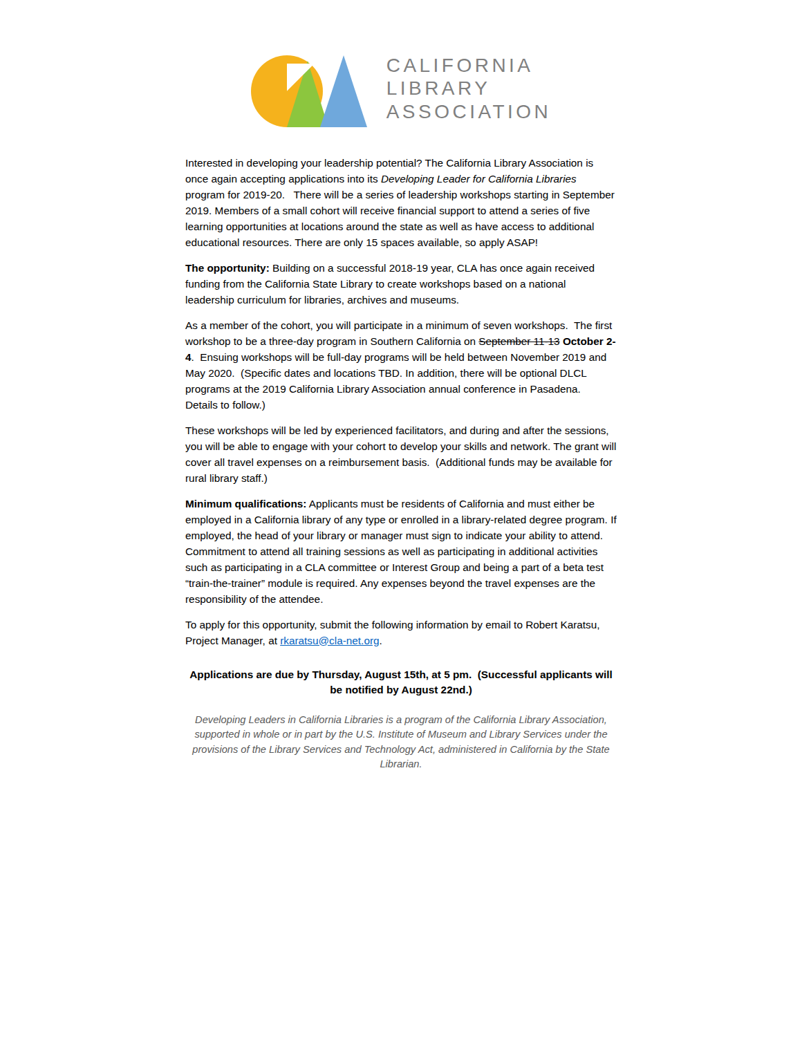California
Library
Association
Interested in developing your leadership potential? The California Library Association is once again accepting applications into its Developing Leader for California Libraries program for 2019-20. There will be a series of leadership workshops starting in September 2019. Members of a small cohort will receive financial support to attend a series of five learning opportunities at locations around the state as well as have access to additional educational resources. There are only 15 spaces available, so apply ASAP!
The opportunity: Building on a successful 2018-19 year, CLA has once again received funding from the California State Library to create workshops based on a national leadership curriculum for libraries, archives and museums.
As a member of the cohort, you will participate in a minimum of seven workshops. The first workshop to be a three-day program in Southern California on September 11-13 October 2-4. Ensuing workshops will be full-day programs will be held between November 2019 and May 2020. (Specific dates and locations TBD. In addition, there will be optional DLCL programs at the 2019 California Library Association annual conference in Pasadena. Details to follow.)
These workshops will be led by experienced facilitators, and during and after the sessions, you will be able to engage with your cohort to develop your skills and network. The grant will cover all travel expenses on a reimbursement basis. (Additional funds may be available for rural library staff.)
Minimum qualifications: Applicants must be residents of California and must either be employed in a California library of any type or enrolled in a library-related degree program. If employed, the head of your library or manager must sign to indicate your ability to attend. Commitment to attend all training sessions as well as participating in additional activities such as participating in a CLA committee or Interest Group and being a part of a beta test “train-the-trainer” module is required. Any expenses beyond the travel expenses are the responsibility of the attendee.
To apply for this opportunity, submit the following information by email to Robert Karatsu, Project Manager, at rkaratsu@cla-net.org.
Applications are due by Thursday, August 15th, at 5 pm. (Successful applicants will be notified by August 22nd.)
Developing Leaders in California Libraries is a program of the California Library Association, supported in whole or in part by the U.S. Institute of Museum and Library Services under the provisions of the Library Services and Technology Act, administered in California by the State Librarian.